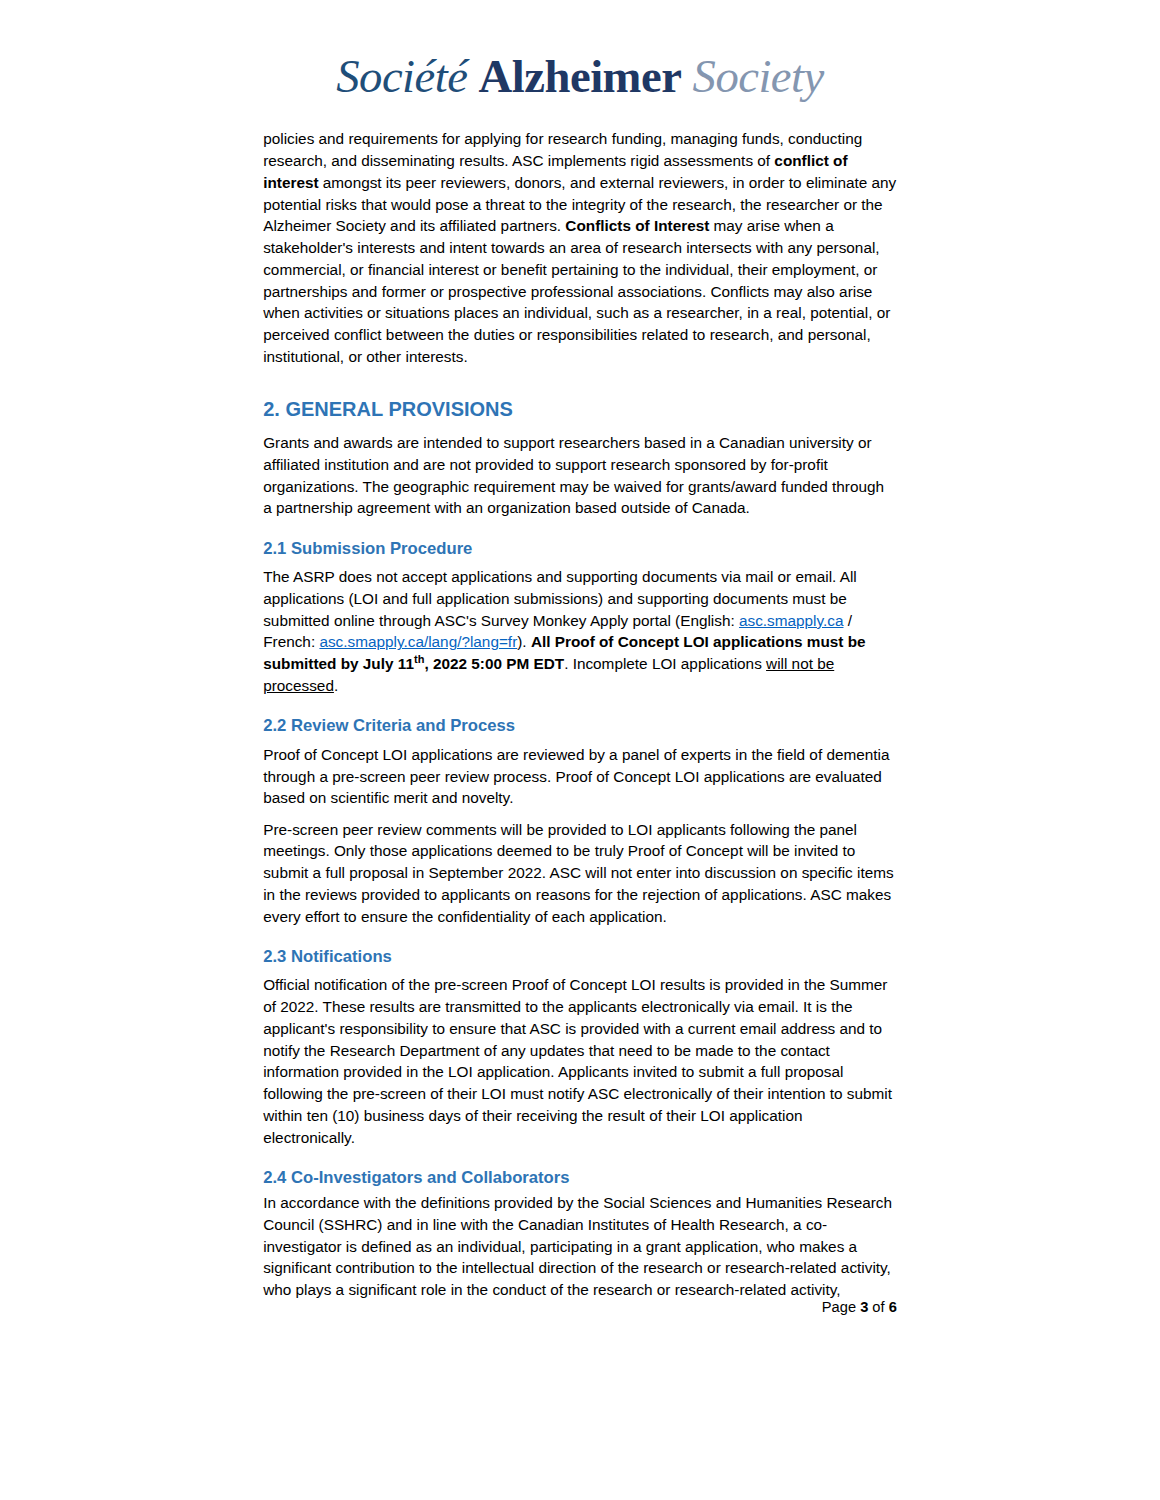Société Alzheimer Society
policies and requirements for applying for research funding, managing funds, conducting research, and disseminating results. ASC implements rigid assessments of conflict of interest amongst its peer reviewers, donors, and external reviewers, in order to eliminate any potential risks that would pose a threat to the integrity of the research, the researcher or the Alzheimer Society and its affiliated partners. Conflicts of Interest may arise when a stakeholder's interests and intent towards an area of research intersects with any personal, commercial, or financial interest or benefit pertaining to the individual, their employment, or partnerships and former or prospective professional associations. Conflicts may also arise when activities or situations places an individual, such as a researcher, in a real, potential, or perceived conflict between the duties or responsibilities related to research, and personal, institutional, or other interests.
2. GENERAL PROVISIONS
Grants and awards are intended to support researchers based in a Canadian university or affiliated institution and are not provided to support research sponsored by for-profit organizations. The geographic requirement may be waived for grants/award funded through a partnership agreement with an organization based outside of Canada.
2.1 Submission Procedure
The ASRP does not accept applications and supporting documents via mail or email. All applications (LOI and full application submissions) and supporting documents must be submitted online through ASC's Survey Monkey Apply portal (English: asc.smapply.ca / French: asc.smapply.ca/lang/?lang=fr). All Proof of Concept LOI applications must be submitted by July 11th, 2022 5:00 PM EDT. Incomplete LOI applications will not be processed.
2.2 Review Criteria and Process
Proof of Concept LOI applications are reviewed by a panel of experts in the field of dementia through a pre-screen peer review process. Proof of Concept LOI applications are evaluated based on scientific merit and novelty.
Pre-screen peer review comments will be provided to LOI applicants following the panel meetings. Only those applications deemed to be truly Proof of Concept will be invited to submit a full proposal in September 2022. ASC will not enter into discussion on specific items in the reviews provided to applicants on reasons for the rejection of applications. ASC makes every effort to ensure the confidentiality of each application.
2.3 Notifications
Official notification of the pre-screen Proof of Concept LOI results is provided in the Summer of 2022. These results are transmitted to the applicants electronically via email. It is the applicant's responsibility to ensure that ASC is provided with a current email address and to notify the Research Department of any updates that need to be made to the contact information provided in the LOI application. Applicants invited to submit a full proposal following the pre-screen of their LOI must notify ASC electronically of their intention to submit within ten (10) business days of their receiving the result of their LOI application electronically.
2.4 Co-Investigators and Collaborators
In accordance with the definitions provided by the Social Sciences and Humanities Research Council (SSHRC) and in line with the Canadian Institutes of Health Research, a co-investigator is defined as an individual, participating in a grant application, who makes a significant contribution to the intellectual direction of the research or research-related activity, who plays a significant role in the conduct of the research or research-related activity,
Page 3 of 6